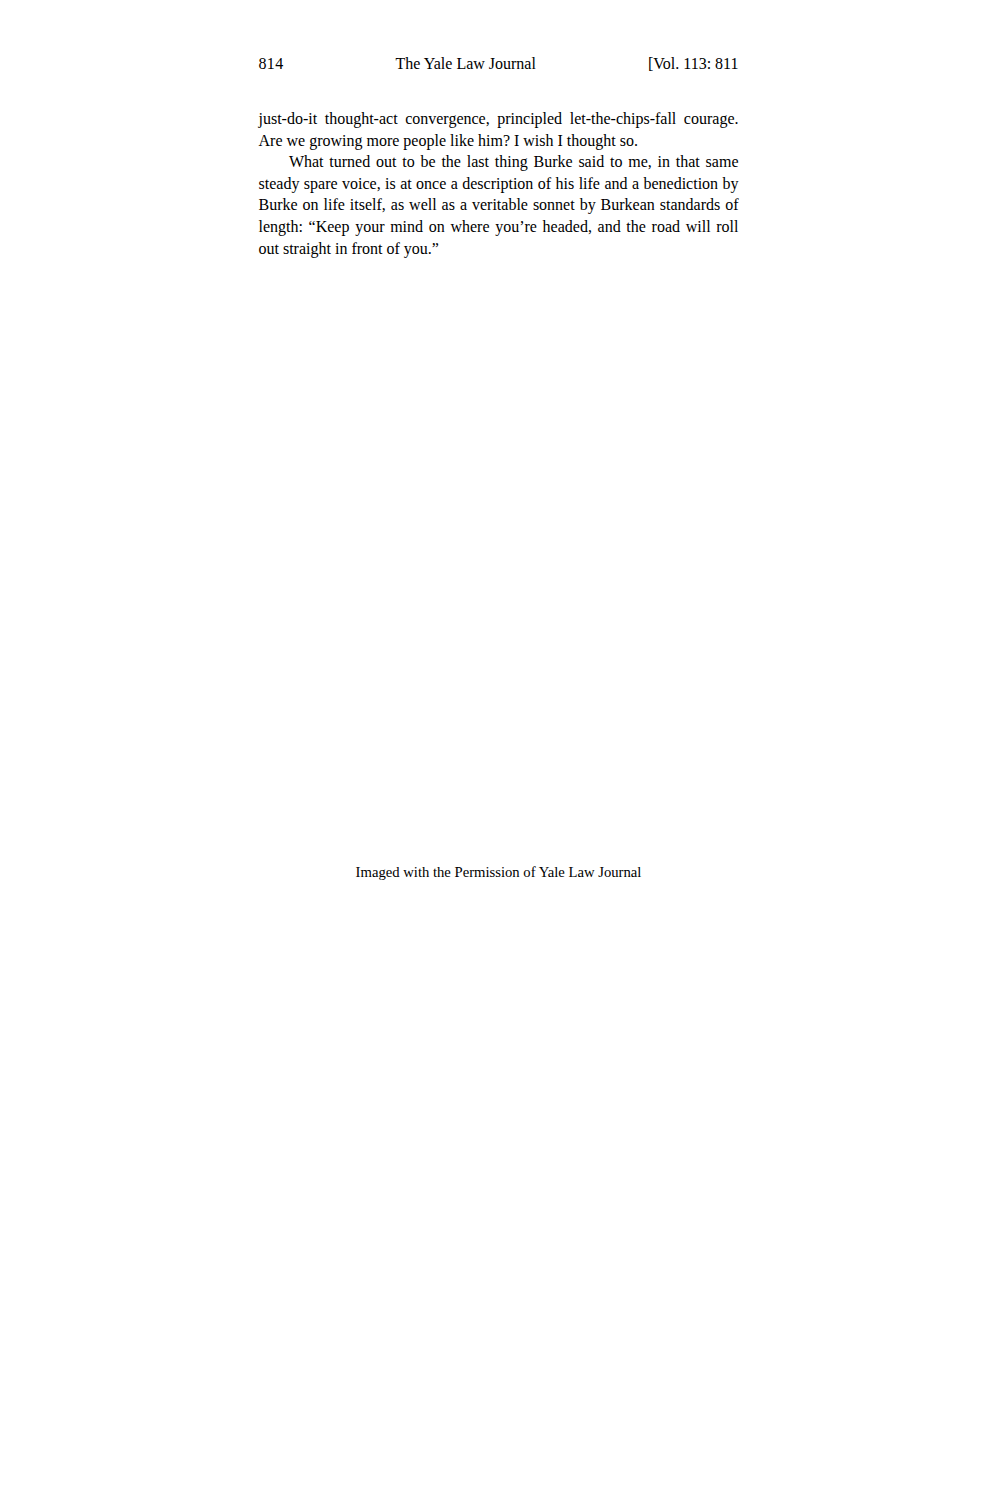814 The Yale Law Journal [Vol. 113: 811
just-do-it thought-act convergence, principled let-the-chips-fall courage. Are we growing more people like him? I wish I thought so.
What turned out to be the last thing Burke said to me, in that same steady spare voice, is at once a description of his life and a benediction by Burke on life itself, as well as a veritable sonnet by Burkean standards of length: “Keep your mind on where you’re headed, and the road will roll out straight in front of you.”
Imaged with the Permission of Yale Law Journal